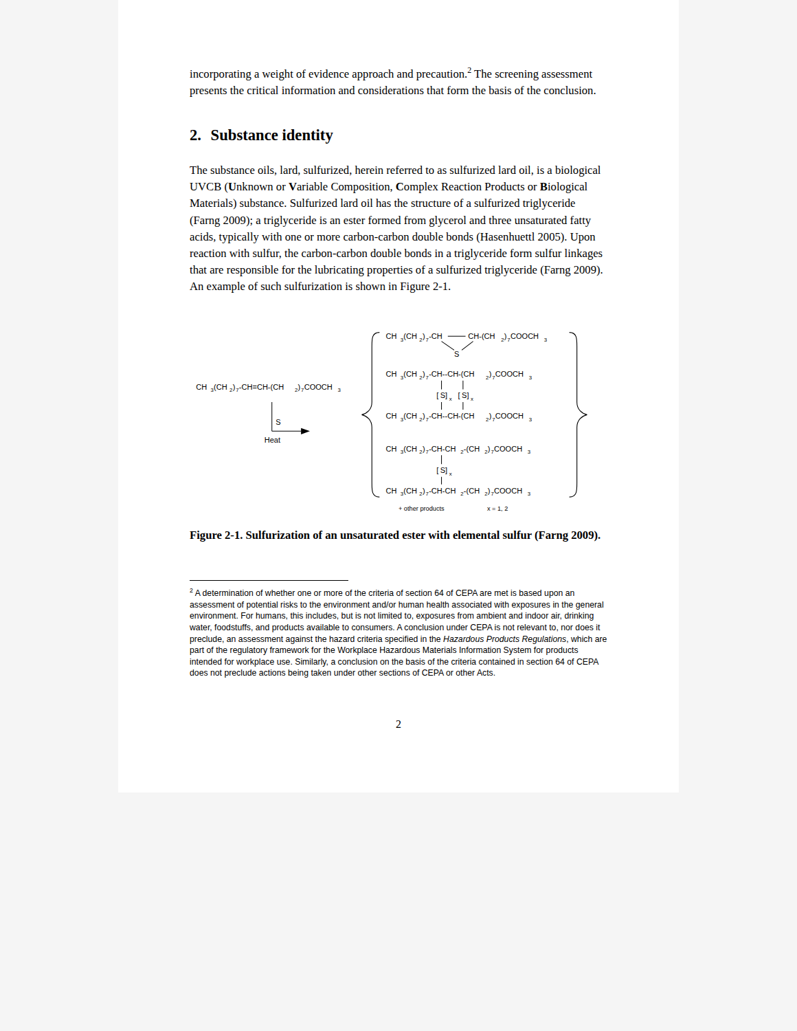incorporating a weight of evidence approach and precaution.2 The screening assessment presents the critical information and considerations that form the basis of the conclusion.
2. Substance identity
The substance oils, lard, sulfurized, herein referred to as sulfurized lard oil, is a biological UVCB (Unknown or Variable Composition, Complex Reaction Products or Biological Materials) substance. Sulfurized lard oil has the structure of a sulfurized triglyceride (Farng 2009); a triglyceride is an ester formed from glycerol and three unsaturated fatty acids, typically with one or more carbon-carbon double bonds (Hasenhuettl 2005). Upon reaction with sulfur, the carbon-carbon double bonds in a triglyceride form sulfur linkages that are responsible for the lubricating properties of a sulfurized triglyceride (Farng 2009). An example of such sulfurization is shown in Figure 2-1.
CH 3 (CH 2 ) 7 -CH=CH-(CH 2 ) 7 COOCH 3 S Heat CH 3 (CH 2 ) 7 -CH CH-(CH 2 ) 7 COOCH 3 S CH 3 (CH 2 ) 7 -CH--CH-(CH 2 ) 7 COOCH 3 [ S ] x [ S ] x CH 3 (CH 2 ) 7 -CH--CH-(CH 2 ) 7 COOCH 3 CH 3 (CH 2 ) 7 -CH-CH 2 -(CH 2 ) 7 COOCH 3 [ S ] x CH 3 (CH 2 ) 7 -CH-CH 2 -(CH 2 ) 7 COOCH 3 + other products x = 1, 2
Figure 2-1. Sulfurization of an unsaturated ester with elemental sulfur (Farng 2009).
2 A determination of whether one or more of the criteria of section 64 of CEPA are met is based upon an assessment of potential risks to the environment and/or human health associated with exposures in the general environment. For humans, this includes, but is not limited to, exposures from ambient and indoor air, drinking water, foodstuffs, and products available to consumers. A conclusion under CEPA is not relevant to, nor does it preclude, an assessment against the hazard criteria specified in the Hazardous Products Regulations, which are part of the regulatory framework for the Workplace Hazardous Materials Information System for products intended for workplace use. Similarly, a conclusion on the basis of the criteria contained in section 64 of CEPA does not preclude actions being taken under other sections of CEPA or other Acts.
2